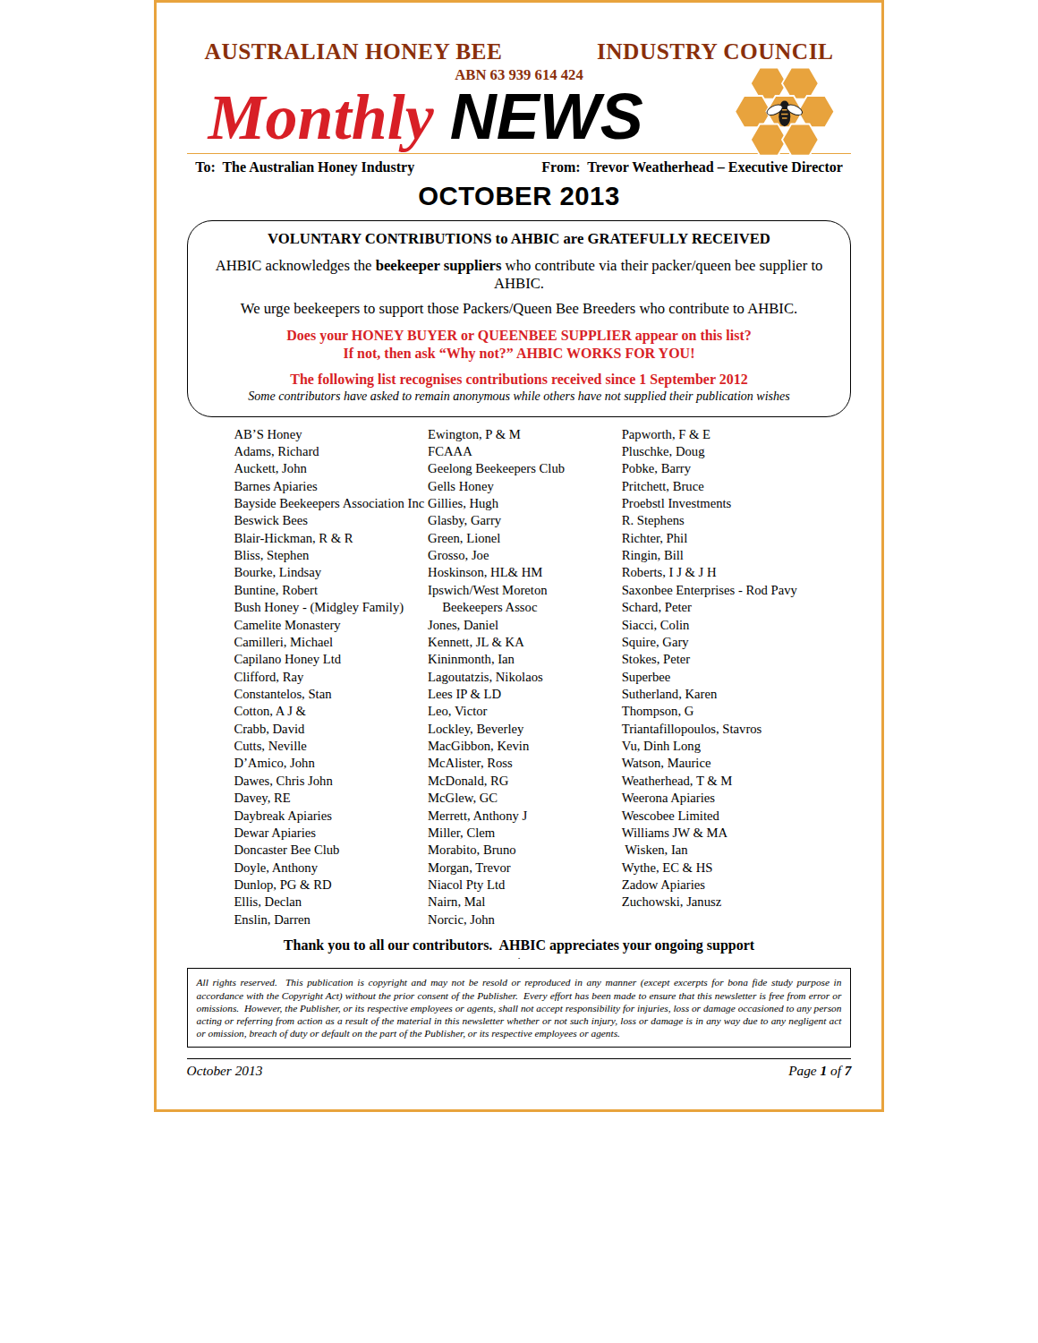AUSTRALIAN HONEY BEE INDUSTRY COUNCIL
ABN 63 939 614 424
Monthly NEWS
To: The Australian Honey Industry From: Trevor Weatherhead – Executive Director
OCTOBER 2013
VOLUNTARY CONTRIBUTIONS to AHBIC are GRATEFULLY RECEIVED
AHBIC acknowledges the beekeeper suppliers who contribute via their packer/queen bee supplier to AHBIC.
We urge beekeepers to support those Packers/Queen Bee Breeders who contribute to AHBIC.
Does your HONEY BUYER or QUEENBEE SUPPLIER appear on this list?
If not, then ask “Why not?” AHBIC WORKS FOR YOU!
The following list recognises contributions received since 1 September 2012
Some contributors have asked to remain anonymous while others have not supplied their publication wishes
AB’S Honey
Adams, Richard
Auckett, John
Barnes Apiaries
Bayside Beekeepers Association Inc
Beswick Bees
Blair-Hickman, R & R
Bliss, Stephen
Bourke, Lindsay
Buntine, Robert
Bush Honey - (Midgley Family)
Camelite Monastery
Camilleri, Michael
Capilano Honey Ltd
Clifford, Ray
Constantelos, Stan
Cotton, A J &
Crabb, David
Cutts, Neville
D’Amico, John
Dawes, Chris John
Davey, RE
Daybreak Apiaries
Dewar Apiaries
Doncaster Bee Club
Doyle, Anthony
Dunlop, PG & RD
Ellis, Declan
Enslin, Darren
Ewington, P & M
FCAAA
Geelong Beekeepers Club
Gells Honey
Gillies, Hugh
Glasby, Garry
Green, Lionel
Grosso, Joe
Hoskinson, HL& HM
Ipswich/West Moreton
Beekeepers Assoc
Jones, Daniel
Kennett, JL & KA
Kininmonth, Ian
Lagoutatzis, Nikolaos
Lees IP & LD
Leo, Victor
Lockley, Beverley
MacGibbon, Kevin
McAlister, Ross
McDonald, RG
McGlew, GC
Merrett, Anthony J
Miller, Clem
Morabito, Bruno
Morgan, Trevor
Niacol Pty Ltd
Nairn, Mal
Norcic, John
Papworth, F & E
Pluschke, Doug
Pobke, Barry
Pritchett, Bruce
Proebstl Investments
R. Stephens
Richter, Phil
Ringin, Bill
Roberts, I J & J H
Saxonbee Enterprises - Rod Pavy
Schard, Peter
Siacci, Colin
Squire, Gary
Stokes, Peter
Superbee
Sutherland, Karen
Thompson, G
Triantafillopoulos, Stavros
Vu, Dinh Long
Watson, Maurice
Weatherhead, T & M
Weerona Apiaries
Wescobee Limited
Williams JW & MA
Wisken, Ian
Wythe, EC & HS
Zadow Apiaries
Zuchowski, Janusz
Thank you to all our contributors. AHBIC appreciates your ongoing support .
All rights reserved. This publication is copyright and may not be resold or reproduced in any manner (except excerpts for bona fide study purpose in accordance with the Copyright Act) without the prior consent of the Publisher. Every effort has been made to ensure that this newsletter is free from error or omissions. However, the Publisher, or its respective employees or agents, shall not accept responsibility for injuries, loss or damage occasioned to any person acting or referring from action as a result of the material in this newsletter whether or not such injury, loss or damage is in any way due to any negligent act or omission, breach of duty or default on the part of the Publisher, or its respective employees or agents.
October 2013 Page 1 of 7